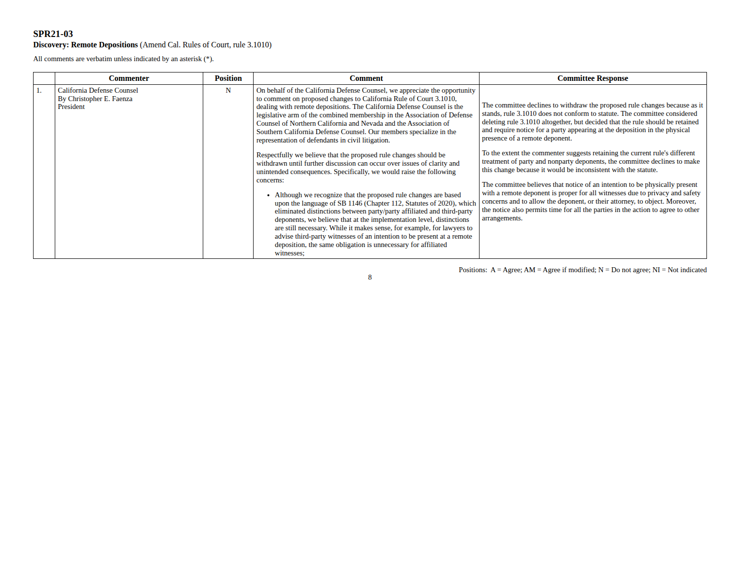SPR21-03
Discovery: Remote Depositions (Amend Cal. Rules of Court, rule 3.1010)
All comments are verbatim unless indicated by an asterisk (*).
| | Commenter | Position | Comment | Committee Response |
| --- | --- | --- | --- | --- |
| 1. | California Defense Counsel By Christopher E. Faenza President | N | On behalf of the California Defense Counsel, we appreciate the opportunity to comment on proposed changes to California Rule of Court 3.1010, dealing with remote depositions. The California Defense Counsel is the legislative arm of the combined membership in the Association of Defense Counsel of Northern California and Nevada and the Association of Southern California Defense Counsel. Our members specialize in the representation of defendants in civil litigation. Respectfully we believe that the proposed rule changes should be withdrawn until further discussion can occur over issues of clarity and unintended consequences. Specifically, we would raise the following concerns: Although we recognize that the proposed rule changes are based upon the language of SB 1146 (Chapter 112, Statutes of 2020), which eliminated distinctions between party/party affiliated and third-party deponents, we believe that at the implementation level, distinctions are still necessary. While it makes sense, for example, for lawyers to advise third-party witnesses of an intention to be present at a remote deposition, the same obligation is unnecessary for affiliated witnesses; | The committee declines to withdraw the proposed rule changes because as it stands, rule 3.1010 does not conform to statute. The committee considered deleting rule 3.1010 altogether, but decided that the rule should be retained and require notice for a party appearing at the deposition in the physical presence of a remote deponent. To the extent the commenter suggests retaining the current rule's different treatment of party and nonparty deponents, the committee declines to make this change because it would be inconsistent with the statute. The committee believes that notice of an intention to be physically present with a remote deponent is proper for all witnesses due to privacy and safety concerns and to allow the deponent, or their attorney, to object. Moreover, the notice also permits time for all the parties in the action to agree to other arrangements. |
Positions: A = Agree; AM = Agree if modified; N = Do not agree; NI = Not indicated
8